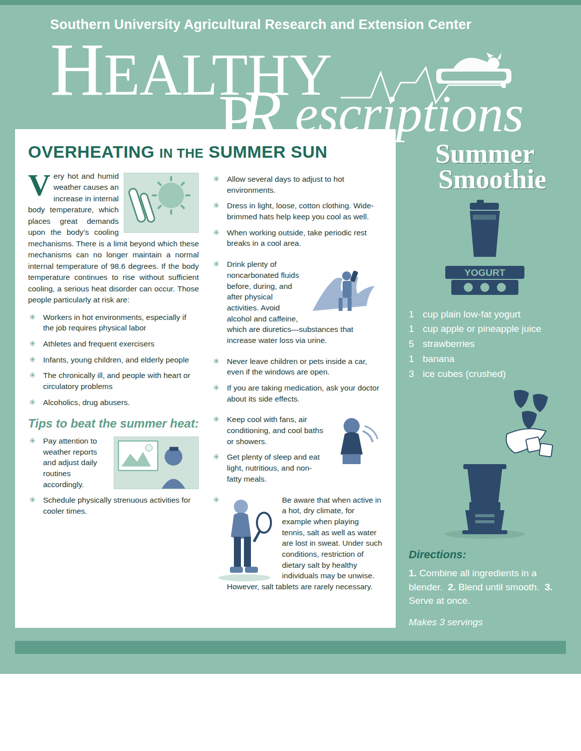Southern University Agricultural Research and Extension Center
HEALTHY
PRescriptions
Overheating in the Summer Sun
Very hot and humid weather causes an increase in internal body temperature, which places great demands upon the body’s cooling mechanisms. There is a limit beyond which these mechanisms can no longer maintain a normal internal temperature of 98.6 degrees. If the body temperature continues to rise without sufficient cooling, a serious heat disorder can occur. Those people particularly at risk are:
Workers in hot environments, especially if the job requires physical labor
Athletes and frequent exercisers
Infants, young children, and elderly people
The chronically ill, and people with heart or circulatory problems
Alcoholics, drug abusers.
Tips to beat the summer heat:
Pay attention to weather reports and adjust daily routines accordingly.
Schedule physically strenuous activities for cooler times.
Allow several days to adjust to hot environments.
Dress in light, loose, cotton clothing. Wide-brimmed hats help keep you cool as well.
When working outside, take periodic rest breaks in a cool area.
Drink plenty of noncarbonated fluids before, during, and after physical activities. Avoid alcohol and caffeine, which are diuretics—substances that increase water loss via urine.
Never leave children or pets inside a car, even if the windows are open.
If you are taking medication, ask your doctor about its side effects.
Keep cool with fans, air conditioning, and cool baths or showers.
Get plenty of sleep and eat light, nutritious, and non-fatty meals.
Be aware that when active in a hot, dry climate, for example when playing tennis, salt as well as water are lost in sweat. Under such conditions, restriction of dietary salt by healthy individuals may be unwise. However, salt tablets are rarely necessary.
Summer Smoothie
YOGURT
| 1 | cup plain low-fat yogurt |
| 1 | cup apple or pineapple juice |
| 5 | strawberries |
| 1 | banana |
| 3 | ice cubes (crushed) |
Directions:
1. Combine all ingredients in a blender. 2. Blend until smooth. 3. Serve at once.
Makes 3 servings